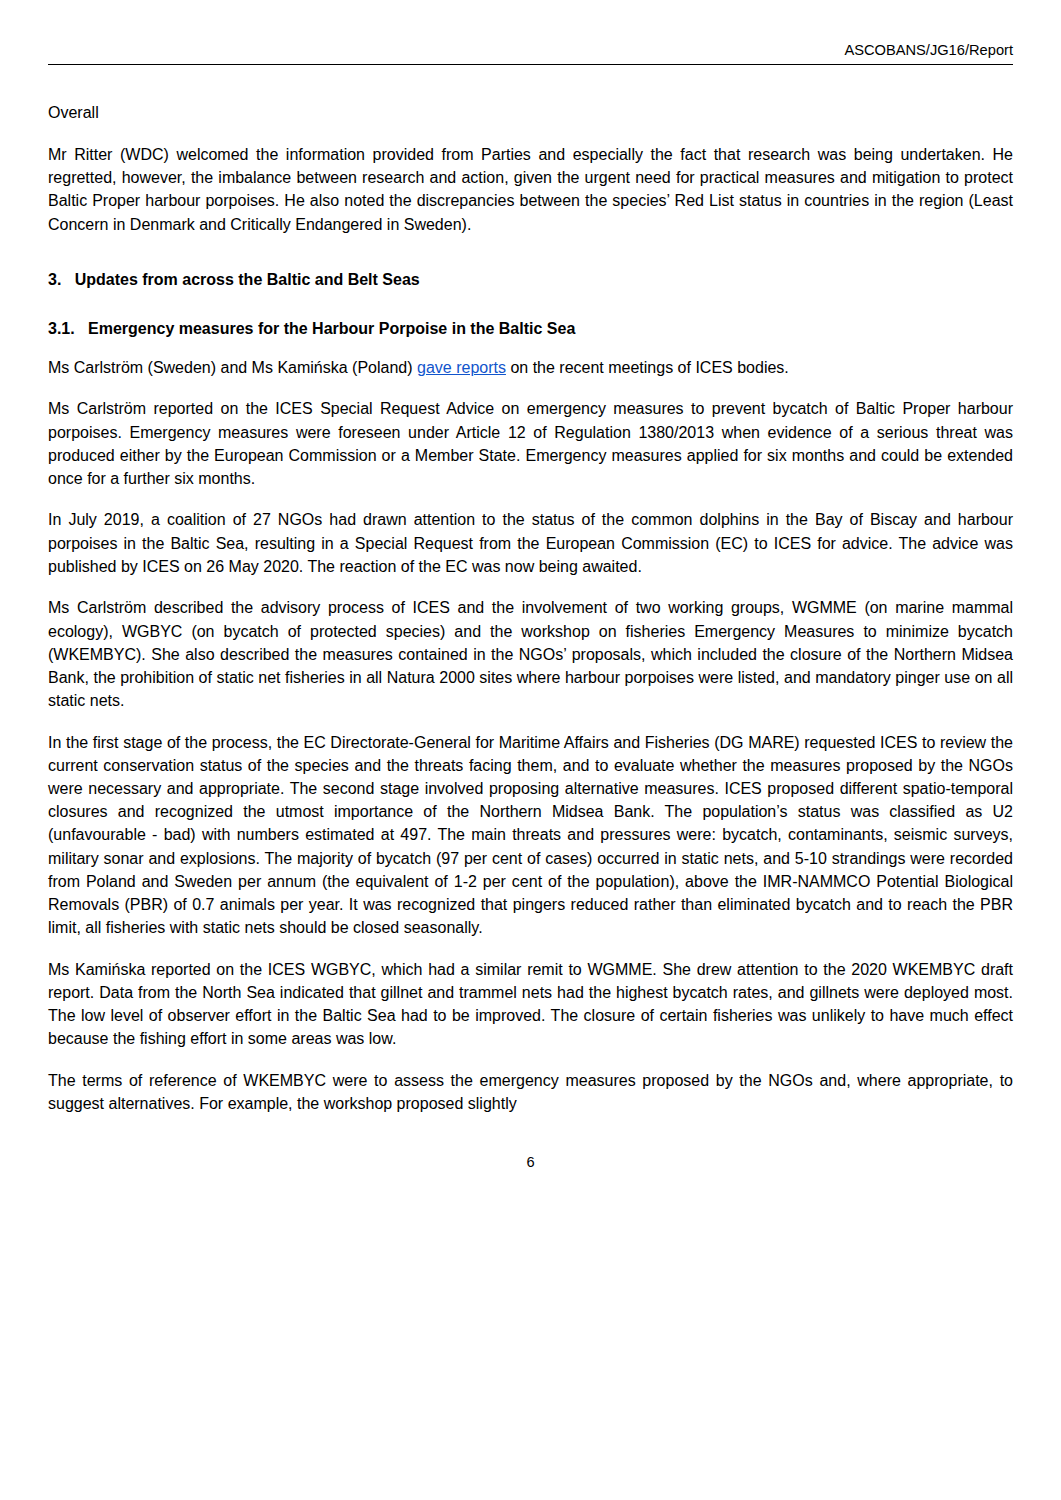ASCOBANS/JG16/Report
Overall
Mr Ritter (WDC) welcomed the information provided from Parties and especially the fact that research was being undertaken. He regretted, however, the imbalance between research and action, given the urgent need for practical measures and mitigation to protect Baltic Proper harbour porpoises. He also noted the discrepancies between the species’ Red List status in countries in the region (Least Concern in Denmark and Critically Endangered in Sweden).
3. Updates from across the Baltic and Belt Seas
3.1. Emergency measures for the Harbour Porpoise in the Baltic Sea
Ms Carlström (Sweden) and Ms Kamińska (Poland) gave reports on the recent meetings of ICES bodies.
Ms Carlström reported on the ICES Special Request Advice on emergency measures to prevent bycatch of Baltic Proper harbour porpoises. Emergency measures were foreseen under Article 12 of Regulation 1380/2013 when evidence of a serious threat was produced either by the European Commission or a Member State. Emergency measures applied for six months and could be extended once for a further six months.
In July 2019, a coalition of 27 NGOs had drawn attention to the status of the common dolphins in the Bay of Biscay and harbour porpoises in the Baltic Sea, resulting in a Special Request from the European Commission (EC) to ICES for advice. The advice was published by ICES on 26 May 2020. The reaction of the EC was now being awaited.
Ms Carlström described the advisory process of ICES and the involvement of two working groups, WGMME (on marine mammal ecology), WGBYC (on bycatch of protected species) and the workshop on fisheries Emergency Measures to minimize bycatch (WKEMBYC). She also described the measures contained in the NGOs’ proposals, which included the closure of the Northern Midsea Bank, the prohibition of static net fisheries in all Natura 2000 sites where harbour porpoises were listed, and mandatory pinger use on all static nets.
In the first stage of the process, the EC Directorate-General for Maritime Affairs and Fisheries (DG MARE) requested ICES to review the current conservation status of the species and the threats facing them, and to evaluate whether the measures proposed by the NGOs were necessary and appropriate. The second stage involved proposing alternative measures. ICES proposed different spatio-temporal closures and recognized the utmost importance of the Northern Midsea Bank. The population’s status was classified as U2 (unfavourable - bad) with numbers estimated at 497. The main threats and pressures were: bycatch, contaminants, seismic surveys, military sonar and explosions. The majority of bycatch (97 per cent of cases) occurred in static nets, and 5-10 strandings were recorded from Poland and Sweden per annum (the equivalent of 1-2 per cent of the population), above the IMR-NAMMCO Potential Biological Removals (PBR) of 0.7 animals per year. It was recognized that pingers reduced rather than eliminated bycatch and to reach the PBR limit, all fisheries with static nets should be closed seasonally.
Ms Kamińska reported on the ICES WGBYC, which had a similar remit to WGMME. She drew attention to the 2020 WKEMBYC draft report. Data from the North Sea indicated that gillnet and trammel nets had the highest bycatch rates, and gillnets were deployed most. The low level of observer effort in the Baltic Sea had to be improved. The closure of certain fisheries was unlikely to have much effect because the fishing effort in some areas was low.
The terms of reference of WKEMBYC were to assess the emergency measures proposed by the NGOs and, where appropriate, to suggest alternatives. For example, the workshop proposed slightly
6